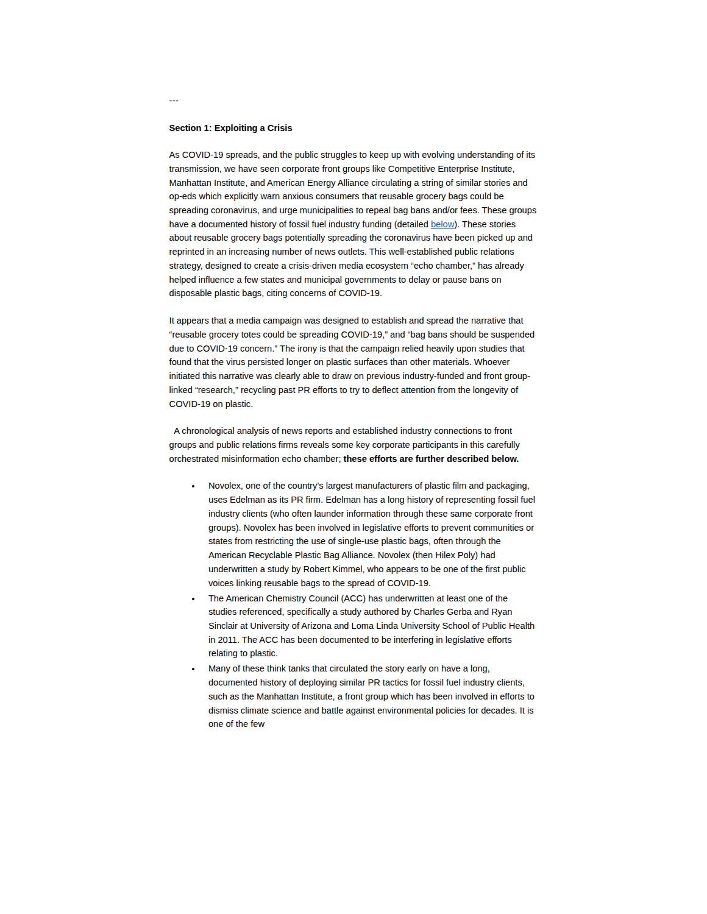---
Section 1: Exploiting a Crisis
As COVID-19 spreads, and the public struggles to keep up with evolving understanding of its transmission, we have seen corporate front groups like Competitive Enterprise Institute, Manhattan Institute, and American Energy Alliance circulating a string of similar stories and op-eds which explicitly warn anxious consumers that reusable grocery bags could be spreading coronavirus, and urge municipalities to repeal bag bans and/or fees. These groups have a documented history of fossil fuel industry funding (detailed below). These stories about reusable grocery bags potentially spreading the coronavirus have been picked up and reprinted in an increasing number of news outlets. This well-established public relations strategy, designed to create a crisis-driven media ecosystem “echo chamber,” has already helped influence a few states and municipal governments to delay or pause bans on disposable plastic bags, citing concerns of COVID-19.
It appears that a media campaign was designed to establish and spread the narrative that “reusable grocery totes could be spreading COVID-19,” and “bag bans should be suspended due to COVID-19 concern.” The irony is that the campaign relied heavily upon studies that found that the virus persisted longer on plastic surfaces than other materials. Whoever initiated this narrative was clearly able to draw on previous industry-funded and front group-linked “research,” recycling past PR efforts to try to deflect attention from the longevity of COVID-19 on plastic.
A chronological analysis of news reports and established industry connections to front groups and public relations firms reveals some key corporate participants in this carefully orchestrated misinformation echo chamber; these efforts are further described below.
Novolex, one of the country’s largest manufacturers of plastic film and packaging, uses Edelman as its PR firm. Edelman has a long history of representing fossil fuel industry clients (who often launder information through these same corporate front groups). Novolex has been involved in legislative efforts to prevent communities or states from restricting the use of single-use plastic bags, often through the American Recyclable Plastic Bag Alliance. Novolex (then Hilex Poly) had underwritten a study by Robert Kimmel, who appears to be one of the first public voices linking reusable bags to the spread of COVID-19.
The American Chemistry Council (ACC) has underwritten at least one of the studies referenced, specifically a study authored by Charles Gerba and Ryan Sinclair at University of Arizona and Loma Linda University School of Public Health in 2011. The ACC has been documented to be interfering in legislative efforts relating to plastic.
Many of these think tanks that circulated the story early on have a long, documented history of deploying similar PR tactics for fossil fuel industry clients, such as the Manhattan Institute, a front group which has been involved in efforts to dismiss climate science and battle against environmental policies for decades. It is one of the few